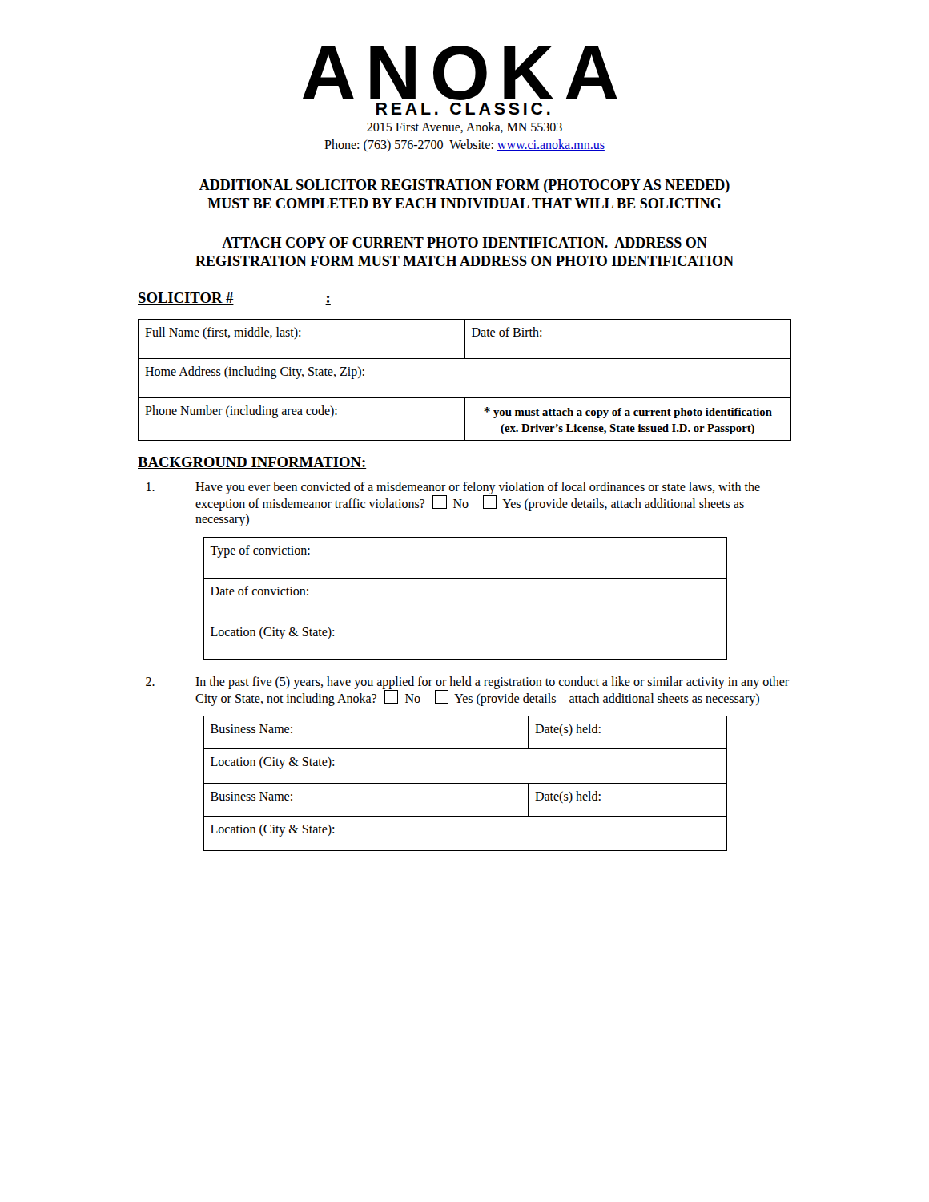ANOKA REAL. CLASSIC.
2015 First Avenue, Anoka, MN 55303
Phone: (763) 576-2700 Website: www.ci.anoka.mn.us
ADDITIONAL SOLICITOR REGISTRATION FORM (PHOTOCOPY AS NEEDED)
MUST BE COMPLETED BY EACH INDIVIDUAL THAT WILL BE SOLICTING
ATTACH COPY OF CURRENT PHOTO IDENTIFICATION. ADDRESS ON
REGISTRATION FORM MUST MATCH ADDRESS ON PHOTO IDENTIFICATION
SOLICITOR # :
| Full Name (first, middle, last): | Date of Birth: |
| Home Address (including City, State, Zip): |
| Phone Number (including area code): | * you must attach a copy of a current photo identification (ex. Driver’s License, State issued I.D. or Passport) |
BACKGROUND INFORMATION:
Have you ever been convicted of a misdemeanor or felony violation of local ordinances or state laws, with the exception of misdemeanor traffic violations? No Yes (provide details, attach additional sheets as necessary)
| Type of conviction: |
| Date of conviction: |
| Location (City & State): |
In the past five (5) years, have you applied for or held a registration to conduct a like or similar activity in any other City or State, not including Anoka? No Yes (provide details – attach additional sheets as necessary)
| Business Name: | Date(s) held: |
| Location (City & State): |
| Business Name: | Date(s) held: |
| Location (City & State): |